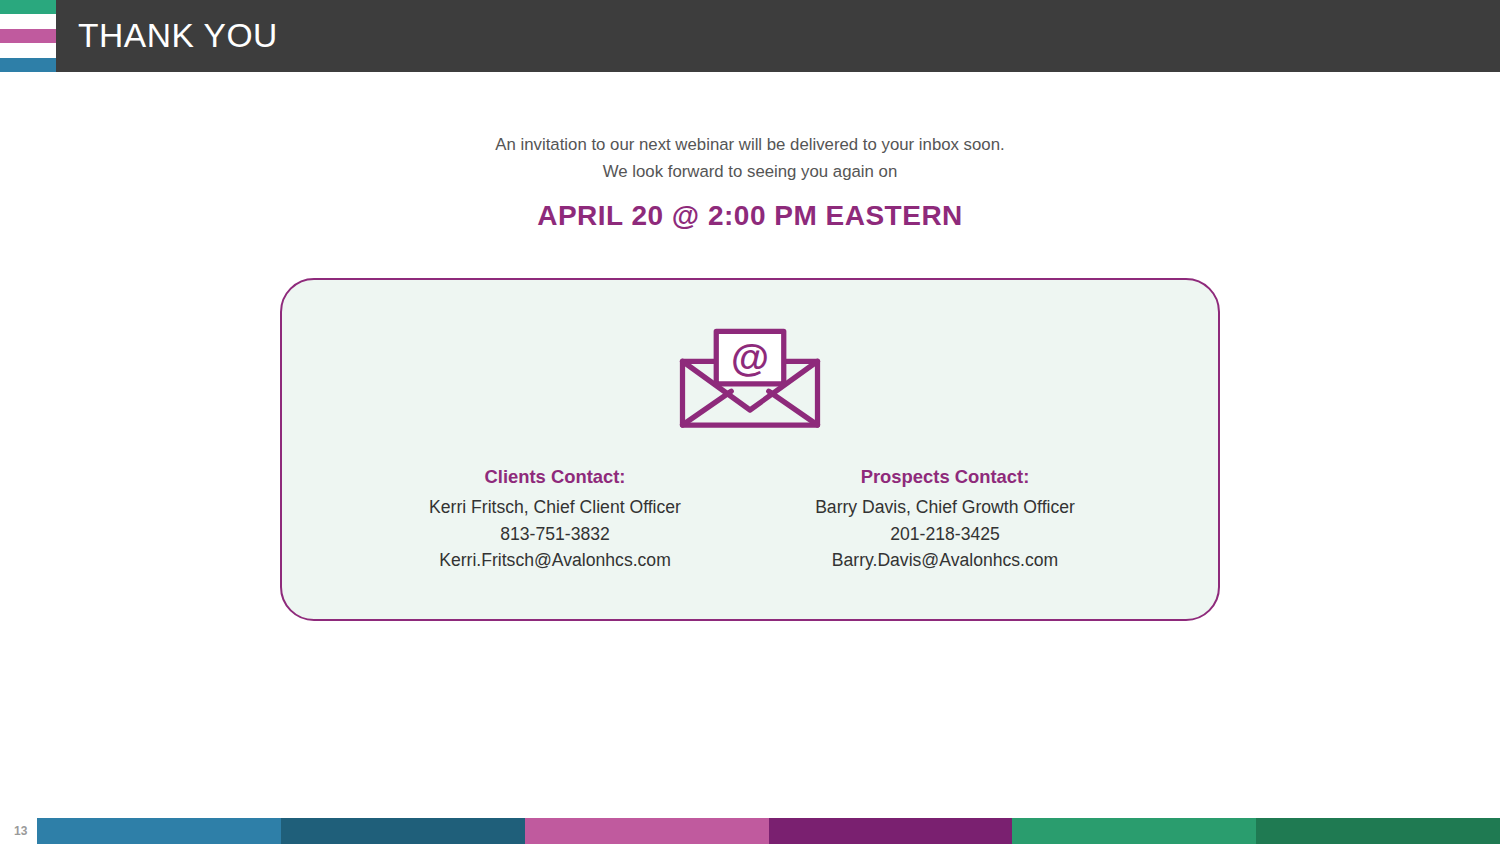THANK YOU
An invitation to our next webinar will be delivered to your inbox soon.
We look forward to seeing you again on
APRIL 20 @ 2:00 PM EASTERN
@
Clients Contact:
Kerri Fritsch, Chief Client Officer
813-751-3832
Kerri.Fritsch@Avalonhcs.com
Prospects Contact:
Barry Davis, Chief Growth Officer
201-218-3425
Barry.Davis@Avalonhcs.com
13